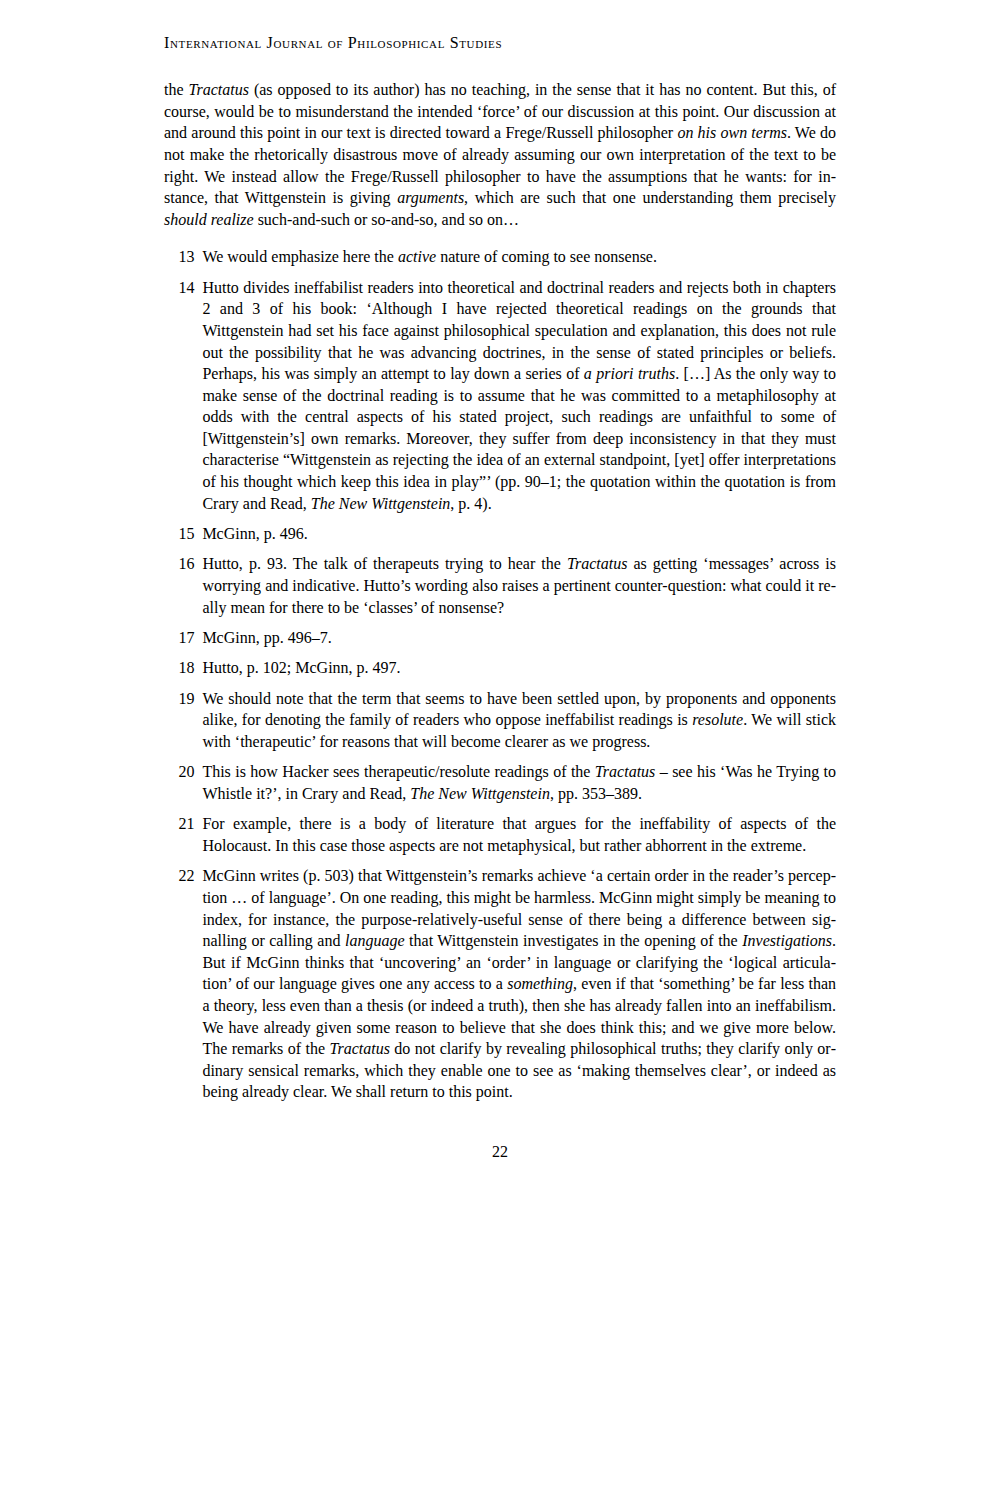International Journal of Philosophical Studies
the Tractatus (as opposed to its author) has no teaching, in the sense that it has no content. But this, of course, would be to misunderstand the intended ‘force’ of our discussion at this point. Our discussion at and around this point in our text is directed toward a Frege/Russell philosopher on his own terms. We do not make the rhetorically disastrous move of already assuming our own interpretation of the text to be right. We instead allow the Frege/Russell philosopher to have the assumptions that he wants: for instance, that Wittgenstein is giving arguments, which are such that one understanding them precisely should realize such-and-such or so-and-so, and so on…
We would emphasize here the active nature of coming to see nonsense.
Hutto divides ineffabilist readers into theoretical and doctrinal readers and rejects both in chapters 2 and 3 of his book: ‘Although I have rejected theoretical readings on the grounds that Wittgenstein had set his face against philosophical speculation and explanation, this does not rule out the possibility that he was advancing doctrines, in the sense of stated principles or beliefs. Perhaps, his was simply an attempt to lay down a series of a priori truths. […] As the only way to make sense of the doctrinal reading is to assume that he was committed to a metaphilosophy at odds with the central aspects of his stated project, such readings are unfaithful to some of [Wittgenstein’s] own remarks. Moreover, they suffer from deep inconsistency in that they must characterise “Wittgenstein as rejecting the idea of an external standpoint, [yet] offer interpretations of his thought which keep this idea in play”’ (pp. 90–1; the quotation within the quotation is from Crary and Read, The New Wittgenstein, p. 4).
McGinn, p. 496.
Hutto, p. 93. The talk of therapeuts trying to hear the Tractatus as getting ‘messages’ across is worrying and indicative. Hutto’s wording also raises a pertinent counter-question: what could it really mean for there to be ‘classes’ of nonsense?
McGinn, pp. 496–7.
Hutto, p. 102; McGinn, p. 497.
We should note that the term that seems to have been settled upon, by proponents and opponents alike, for denoting the family of readers who oppose ineffabilist readings is resolute. We will stick with ‘therapeutic’ for reasons that will become clearer as we progress.
This is how Hacker sees therapeutic/resolute readings of the Tractatus – see his ‘Was he Trying to Whistle it?’, in Crary and Read, The New Wittgenstein, pp. 353–389.
For example, there is a body of literature that argues for the ineffability of aspects of the Holocaust. In this case those aspects are not metaphysical, but rather abhorrent in the extreme.
McGinn writes (p. 503) that Wittgenstein’s remarks achieve ‘a certain order in the reader’s perception … of language’. On one reading, this might be harmless. McGinn might simply be meaning to index, for instance, the purpose-relatively-useful sense of there being a difference between signalling or calling and language that Wittgenstein investigates in the opening of the Investigations. But if McGinn thinks that ‘uncovering’ an ‘order’ in language or clarifying the ‘logical articulation’ of our language gives one any access to a something, even if that ‘something’ be far less than a theory, less even than a thesis (or indeed a truth), then she has already fallen into an ineffabilism. We have already given some reason to believe that she does think this; and we give more below. The remarks of the Tractatus do not clarify by revealing philosophical truths; they clarify only ordinary sensical remarks, which they enable one to see as ‘making themselves clear’, or indeed as being already clear. We shall return to this point.
22